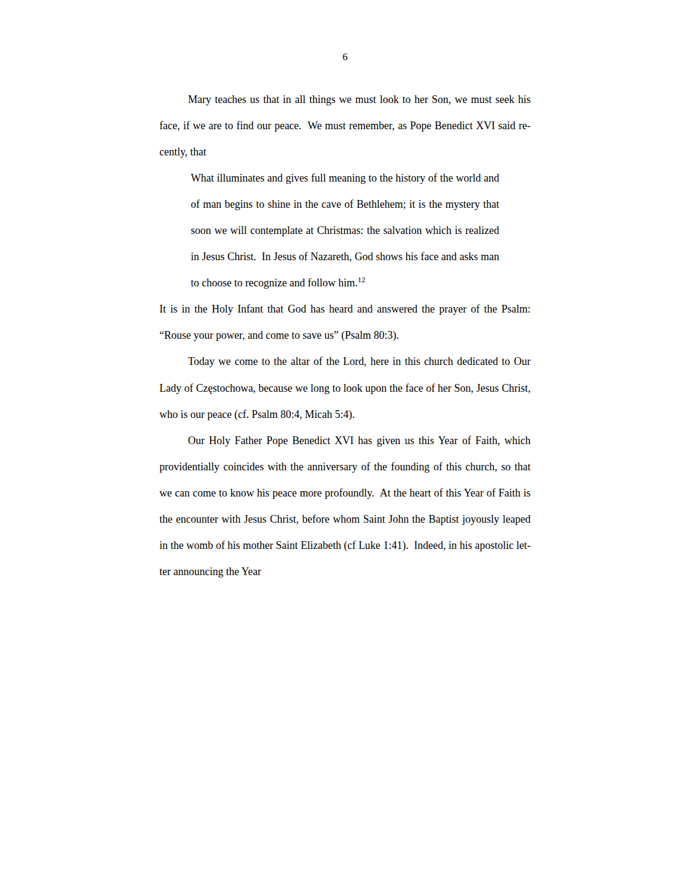6
Mary teaches us that in all things we must look to her Son, we must seek his face, if we are to find our peace. We must remember, as Pope Benedict XVI said recently, that
What illuminates and gives full meaning to the history of the world and of man begins to shine in the cave of Bethlehem; it is the mystery that soon we will contemplate at Christmas: the salvation which is realized in Jesus Christ. In Jesus of Nazareth, God shows his face and asks man to choose to recognize and follow him.12
It is in the Holy Infant that God has heard and answered the prayer of the Psalm: “Rouse your power, and come to save us” (Psalm 80:3).
Today we come to the altar of the Lord, here in this church dedicated to Our Lady of Częstochowa, because we long to look upon the face of her Son, Jesus Christ, who is our peace (cf. Psalm 80:4, Micah 5:4).
Our Holy Father Pope Benedict XVI has given us this Year of Faith, which providentially coincides with the anniversary of the founding of this church, so that we can come to know his peace more profoundly. At the heart of this Year of Faith is the encounter with Jesus Christ, before whom Saint John the Baptist joyously leaped in the womb of his mother Saint Elizabeth (cf Luke 1:41). Indeed, in his apostolic letter announcing the Year